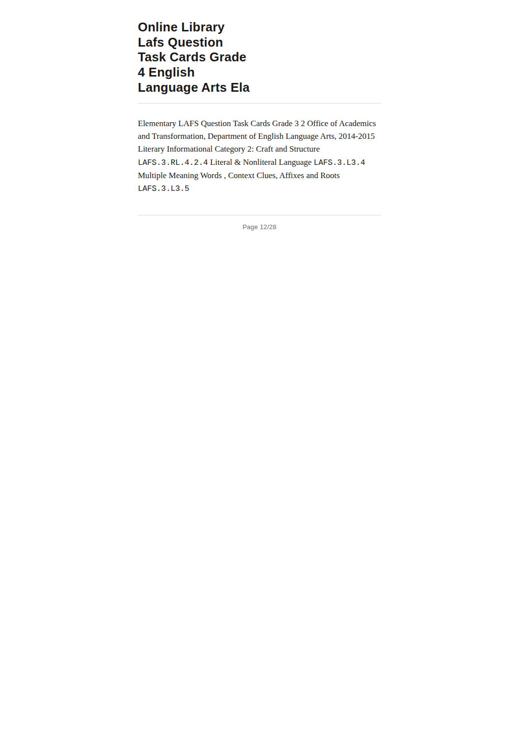Online Library Lafs Question Task Cards Grade 4 English Language Arts Ela
Elementary LAFS Question Task Cards Grade 3 2 Office of Academics and Transformation, Department of English Language Arts, 2014-2015 Literary Informational Category 2: Craft and Structure LAFS.3.RL.4.2.4 Literal & Nonliteral Language LAFS.3.L3.4 Multiple Meaning Words , Context Clues, Affixes and Roots LAFS.3.L3.5
Page 12/28